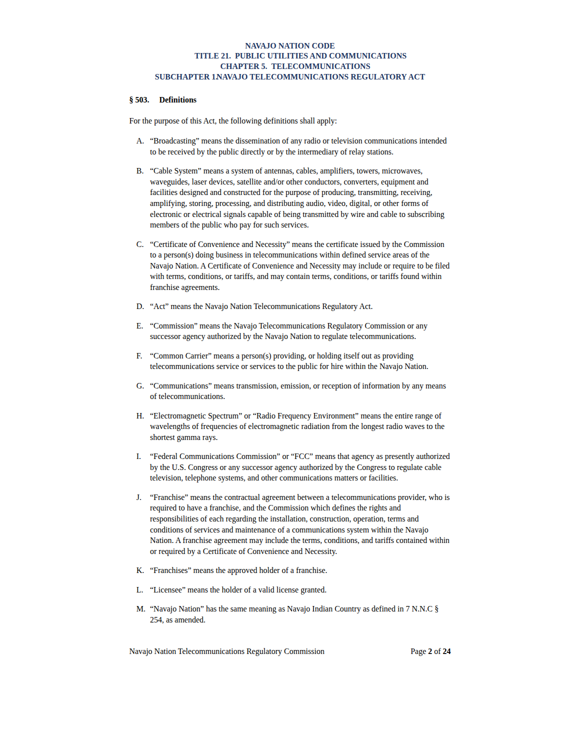NAVAJO NATION CODE TITLE 21. PUBLIC UTILITIES AND COMMUNICATIONS CHAPTER 5. TELECOMMUNICATIONS SUBCHAPTER 1. NAVAJO TELECOMMUNICATIONS REGULATORY ACT
§ 503. Definitions
For the purpose of this Act, the following definitions shall apply:
A.“Broadcasting” means the dissemination of any radio or television communications intended to be received by the public directly or by the intermediary of relay stations.
B.“Cable System” means a system of antennas, cables, amplifiers, towers, microwaves, waveguides, laser devices, satellite and/or other conductors, converters, equipment and facilities designed and constructed for the purpose of producing, transmitting, receiving, amplifying, storing, processing, and distributing audio, video, digital, or other forms of electronic or electrical signals capable of being transmitted by wire and cable to subscribing members of the public who pay for such services.
C.“Certificate of Convenience and Necessity” means the certificate issued by the Commission to a person(s) doing business in telecommunications within defined service areas of the Navajo Nation. A Certificate of Convenience and Necessity may include or require to be filed with terms, conditions, or tariffs, and may contain terms, conditions, or tariffs found within franchise agreements.
D.“Act” means the Navajo Nation Telecommunications Regulatory Act.
E.“Commission” means the Navajo Telecommunications Regulatory Commission or any successor agency authorized by the Navajo Nation to regulate telecommunications.
F.“Common Carrier” means a person(s) providing, or holding itself out as providing telecommunications service or services to the public for hire within the Navajo Nation.
G.“Communications” means transmission, emission, or reception of information by any means of telecommunications.
H.“Electromagnetic Spectrum” or “Radio Frequency Environment” means the entire range of wavelengths of frequencies of electromagnetic radiation from the longest radio waves to the shortest gamma rays.
I.“Federal Communications Commission” or “FCC” means that agency as presently authorized by the U.S. Congress or any successor agency authorized by the Congress to regulate cable television, telephone systems, and other communications matters or facilities.
J.“Franchise” means the contractual agreement between a telecommunications provider, who is required to have a franchise, and the Commission which defines the rights and responsibilities of each regarding the installation, construction, operation, terms and conditions of services and maintenance of a communications system within the Navajo Nation. A franchise agreement may include the terms, conditions, and tariffs contained within or required by a Certificate of Convenience and Necessity.
K.“Franchises” means the approved holder of a franchise.
L.“Licensee” means the holder of a valid license granted.
M.“Navajo Nation” has the same meaning as Navajo Indian Country as defined in 7 N.N.C § 254, as amended.
Navajo Nation Telecommunications Regulatory Commission
Page 2 of 24